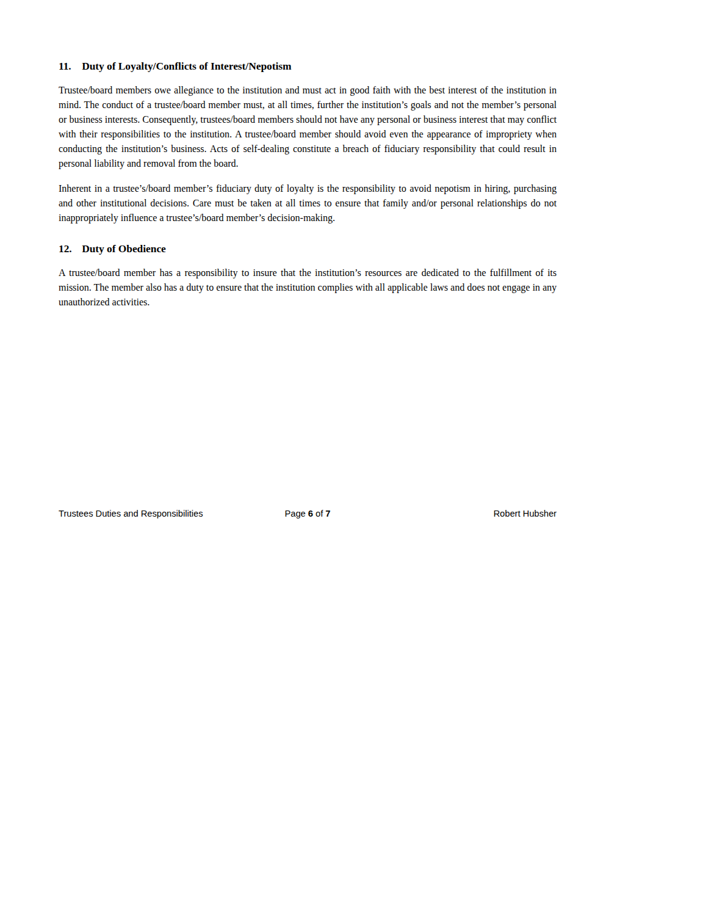11. Duty of Loyalty/Conflicts of Interest/Nepotism
Trustee/board members owe allegiance to the institution and must act in good faith with the best interest of the institution in mind. The conduct of a trustee/board member must, at all times, further the institution’s goals and not the member’s personal or business interests. Consequently, trustees/board members should not have any personal or business interest that may conflict with their responsibilities to the institution. A trustee/board member should avoid even the appearance of impropriety when conducting the institution’s business. Acts of self-dealing constitute a breach of fiduciary responsibility that could result in personal liability and removal from the board.
Inherent in a trustee’s/board member’s fiduciary duty of loyalty is the responsibility to avoid nepotism in hiring, purchasing and other institutional decisions. Care must be taken at all times to ensure that family and/or personal relationships do not inappropriately influence a trustee’s/board member’s decision-making.
12. Duty of Obedience
A trustee/board member has a responsibility to insure that the institution’s resources are dedicated to the fulfillment of its mission. The member also has a duty to ensure that the institution complies with all applicable laws and does not engage in any unauthorized activities.
Trustees Duties and Responsibilities
Page 6 of 7
Robert Hubsher